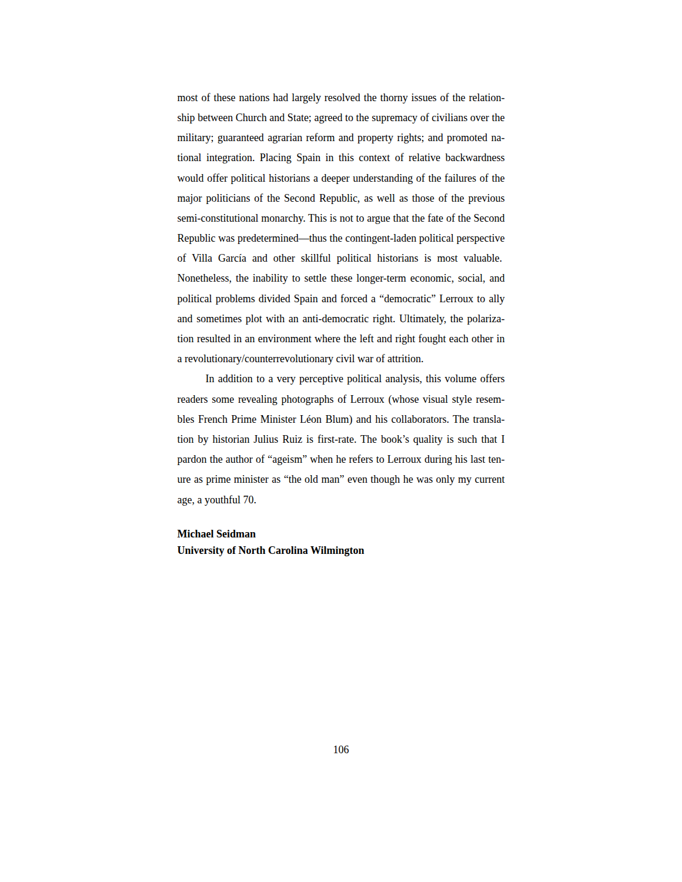most of these nations had largely resolved the thorny issues of the relationship between Church and State; agreed to the supremacy of civilians over the military; guaranteed agrarian reform and property rights; and promoted national integration. Placing Spain in this context of relative backwardness would offer political historians a deeper understanding of the failures of the major politicians of the Second Republic, as well as those of the previous semi-constitutional monarchy. This is not to argue that the fate of the Second Republic was predetermined—thus the contingent-laden political perspective of Villa García and other skillful political historians is most valuable. Nonetheless, the inability to settle these longer-term economic, social, and political problems divided Spain and forced a “democratic” Lerroux to ally and sometimes plot with an anti-democratic right. Ultimately, the polarization resulted in an environment where the left and right fought each other in a revolutionary/counterrevolutionary civil war of attrition.
In addition to a very perceptive political analysis, this volume offers readers some revealing photographs of Lerroux (whose visual style resembles French Prime Minister Léon Blum) and his collaborators. The translation by historian Julius Ruiz is first-rate. The book’s quality is such that I pardon the author of “ageism” when he refers to Lerroux during his last tenure as prime minister as “the old man” even though he was only my current age, a youthful 70.
Michael Seidman
University of North Carolina Wilmington
106